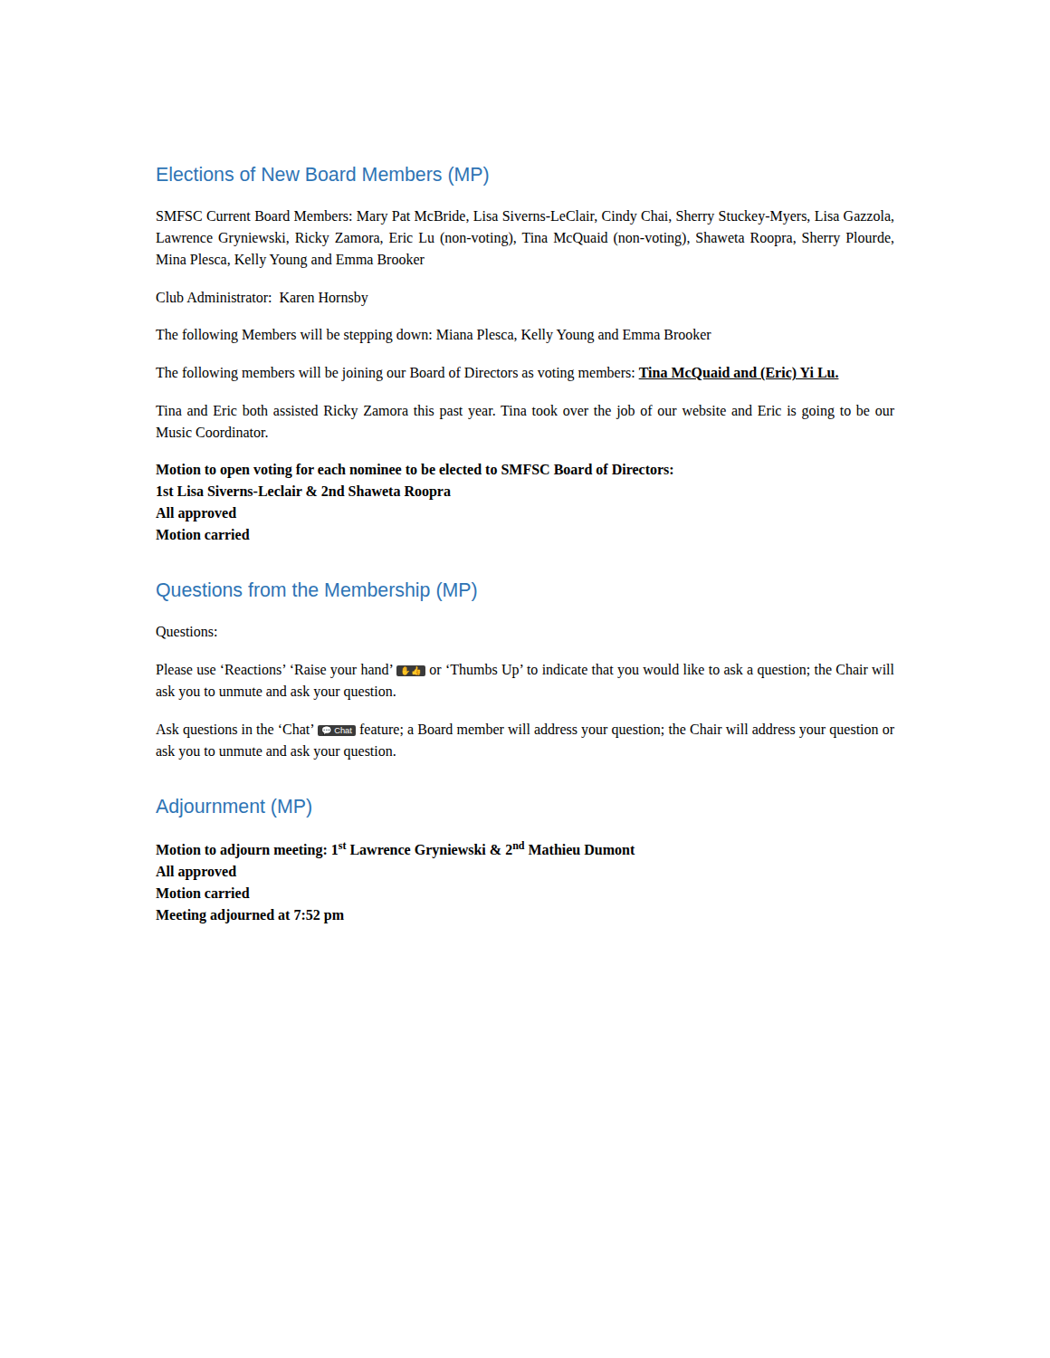Elections of New Board Members (MP)
SMFSC Current Board Members: Mary Pat McBride, Lisa Siverns-LeClair, Cindy Chai, Sherry Stuckey-Myers, Lisa Gazzola, Lawrence Gryniewski, Ricky Zamora, Eric Lu (non-voting), Tina McQuaid (non-voting), Shaweta Roopra, Sherry Plourde, Mina Plesca, Kelly Young and Emma Brooker
Club Administrator: Karen Hornsby
The following Members will be stepping down: Miana Plesca, Kelly Young and Emma Brooker
The following members will be joining our Board of Directors as voting members: Tina McQuaid and (Eric) Yi Lu.
Tina and Eric both assisted Ricky Zamora this past year. Tina took over the job of our website and Eric is going to be our Music Coordinator.
Motion to open voting for each nominee to be elected to SMFSC Board of Directors: 1st Lisa Siverns-Leclair & 2nd Shaweta Roopra All approved Motion carried
Questions from the Membership (MP)
Questions:
Please use ‘Reactions’ ‘Raise your hand’ ✋👍 or ‘Thumbs Up’ to indicate that you would like to ask a question; the Chair will ask you to unmute and ask your question.
Ask questions in the ‘Chat’ 💬 Chat feature; a Board member will address your question; the Chair will address your question or ask you to unmute and ask your question.
Adjournment (MP)
Motion to adjourn meeting: 1st Lawrence Gryniewski & 2nd Mathieu Dumont All approved Motion carried Meeting adjourned at 7:52 pm